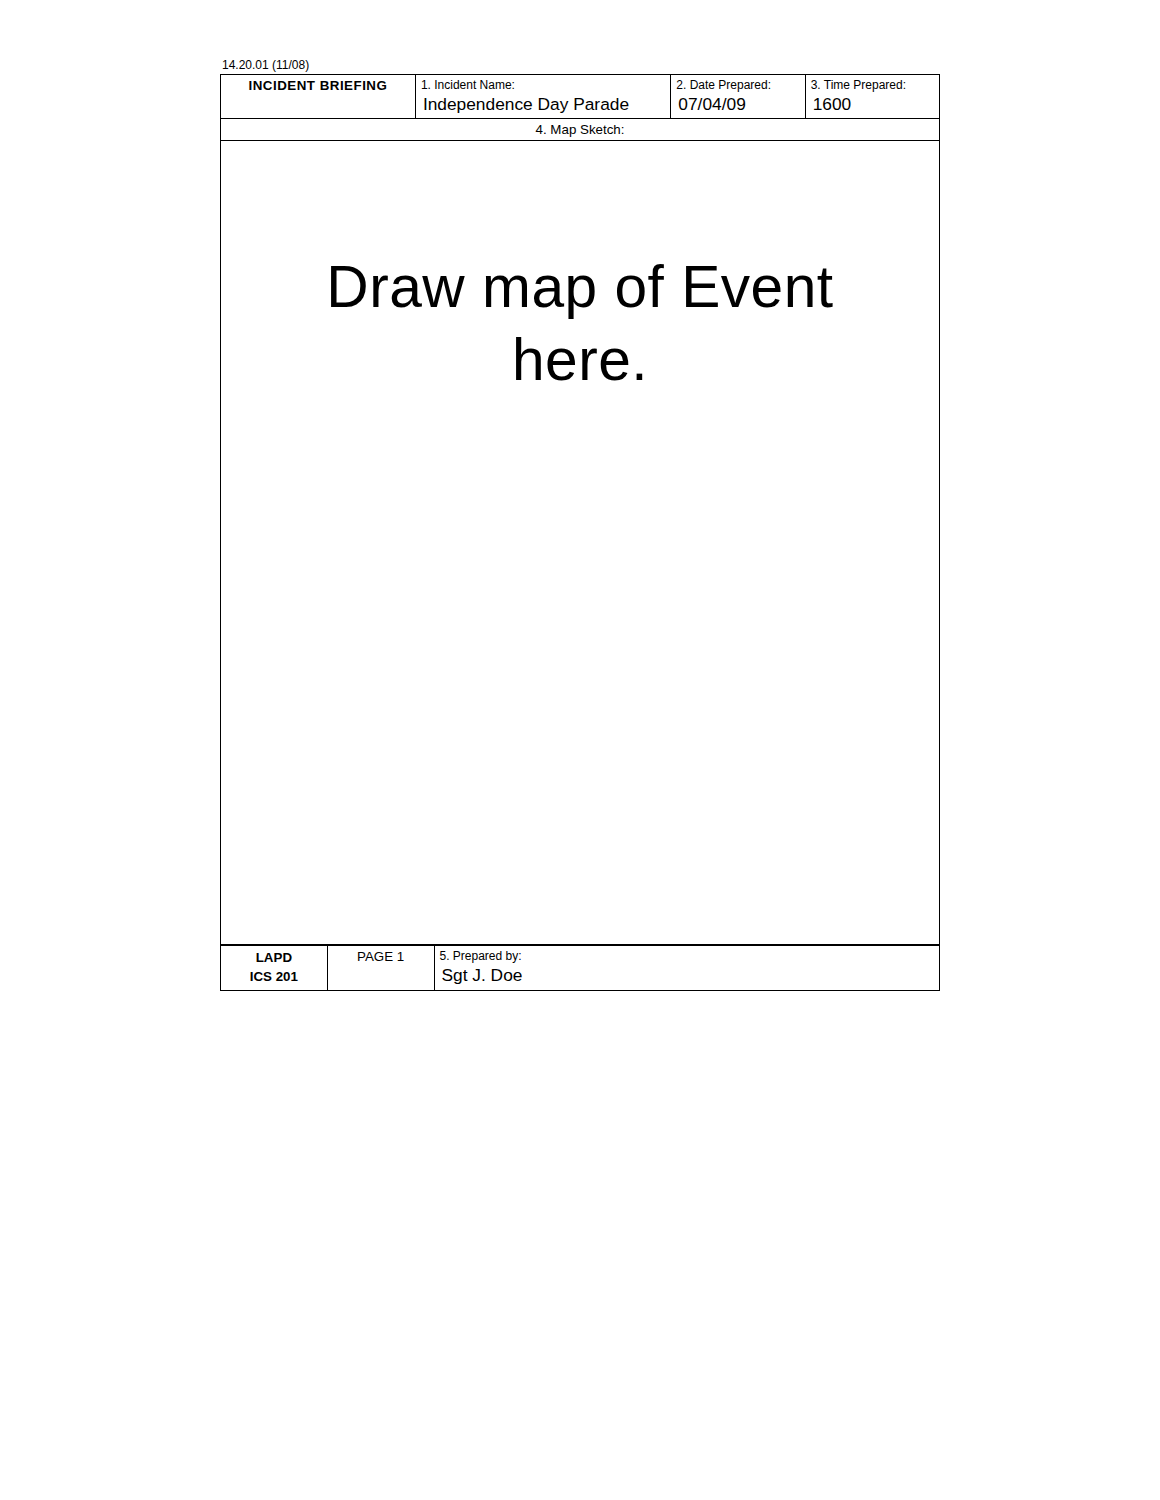14.20.01 (11/08)
| INCIDENT BRIEFING | 1. Incident Name: Independence Day Parade | 2. Date Prepared: 07/04/09 | 3. Time Prepared: 1600 |
| 4. Map Sketch: |
| Draw map of Event here. |
| LAPD ICS 201 | PAGE 1 | 5. Prepared by: Sgt J. Doe |